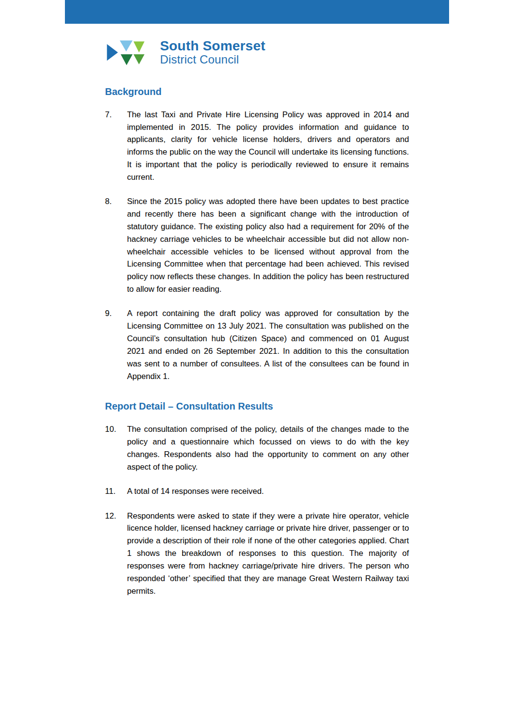South Somerset District Council logo
South Somerset
District Council
Background
7.
The last Taxi and Private Hire Licensing Policy was approved in 2014 and implemented in 2015. The policy provides information and guidance to applicants, clarity for vehicle license holders, drivers and operators and informs the public on the way the Council will undertake its licensing functions. It is important that the policy is periodically reviewed to ensure it remains current.
8.
Since the 2015 policy was adopted there have been updates to best practice and recently there has been a significant change with the introduction of statutory guidance. The existing policy also had a requirement for 20% of the hackney carriage vehicles to be wheelchair accessible but did not allow non-wheelchair accessible vehicles to be licensed without approval from the Licensing Committee when that percentage had been achieved. This revised policy now reflects these changes. In addition the policy has been restructured to allow for easier reading.
9.
A report containing the draft policy was approved for consultation by the Licensing Committee on 13 July 2021. The consultation was published on the Council’s consultation hub (Citizen Space) and commenced on 01 August 2021 and ended on 26 September 2021. In addition to this the consultation was sent to a number of consultees. A list of the consultees can be found in Appendix 1.
Report Detail – Consultation Results
10.
The consultation comprised of the policy, details of the changes made to the policy and a questionnaire which focussed on views to do with the key changes. Respondents also had the opportunity to comment on any other aspect of the policy.
11.
A total of 14 responses were received.
12.
Respondents were asked to state if they were a private hire operator, vehicle licence holder, licensed hackney carriage or private hire driver, passenger or to provide a description of their role if none of the other categories applied. Chart 1 shows the breakdown of responses to this question. The majority of responses were from hackney carriage/private hire drivers. The person who responded ‘other’ specified that they are manage Great Western Railway taxi permits.